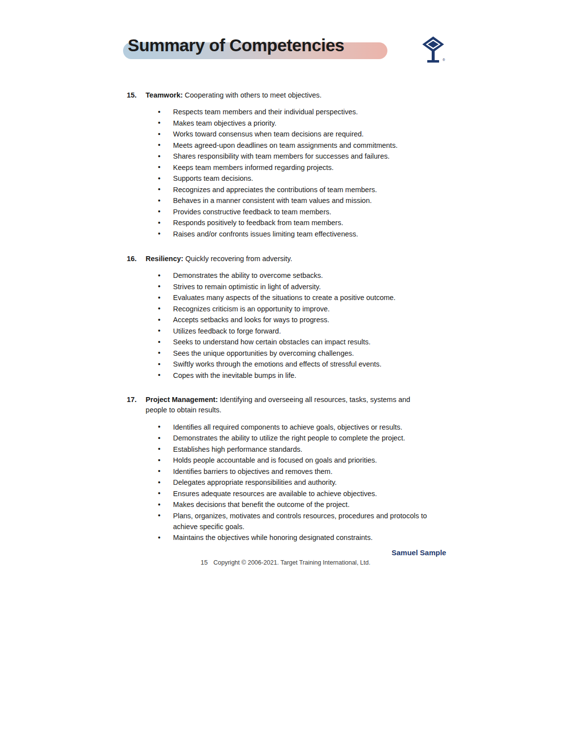Summary of Competencies
®
15.
Teamwork: Cooperating with others to meet objectives.
Respects team members and their individual perspectives.
Makes team objectives a priority.
Works toward consensus when team decisions are required.
Meets agreed-upon deadlines on team assignments and commitments.
Shares responsibility with team members for successes and failures.
Keeps team members informed regarding projects.
Supports team decisions.
Recognizes and appreciates the contributions of team members.
Behaves in a manner consistent with team values and mission.
Provides constructive feedback to team members.
Responds positively to feedback from team members.
Raises and/or confronts issues limiting team effectiveness.
16.
Resiliency: Quickly recovering from adversity.
Demonstrates the ability to overcome setbacks.
Strives to remain optimistic in light of adversity.
Evaluates many aspects of the situations to create a positive outcome.
Recognizes criticism is an opportunity to improve.
Accepts setbacks and looks for ways to progress.
Utilizes feedback to forge forward.
Seeks to understand how certain obstacles can impact results.
Sees the unique opportunities by overcoming challenges.
Swiftly works through the emotions and effects of stressful events.
Copes with the inevitable bumps in life.
17.
Project Management: Identifying and overseeing all resources, tasks, systems and people to obtain results.
Identifies all required components to achieve goals, objectives or results.
Demonstrates the ability to utilize the right people to complete the project.
Establishes high performance standards.
Holds people accountable and is focused on goals and priorities.
Identifies barriers to objectives and removes them.
Delegates appropriate responsibilities and authority.
Ensures adequate resources are available to achieve objectives.
Makes decisions that benefit the outcome of the project.
Plans, organizes, motivates and controls resources, procedures and protocols to achieve specific goals.
Maintains the objectives while honoring designated constraints.
15 Copyright © 2006-2021. Target Training International, Ltd. Samuel Sample